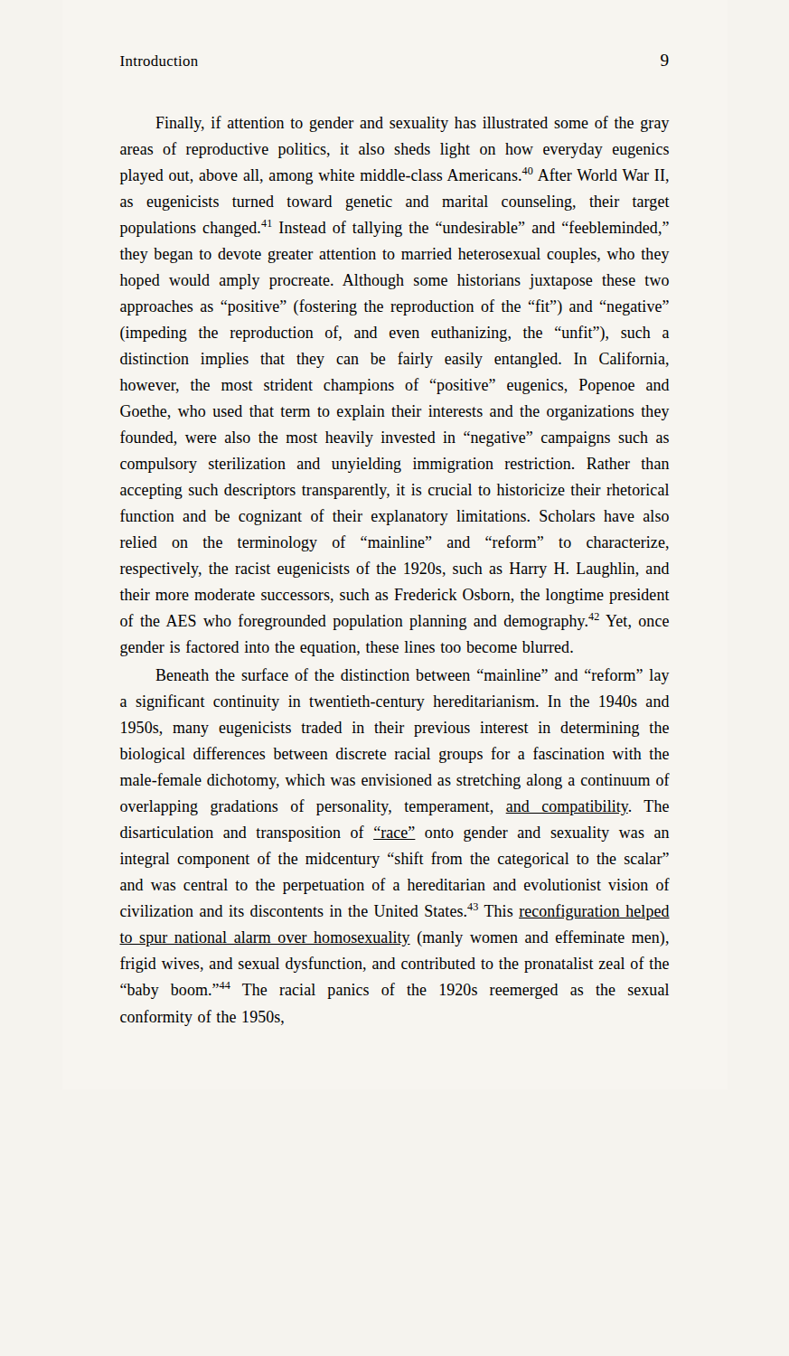Introduction 9
Finally, if attention to gender and sexuality has illustrated some of the gray areas of reproductive politics, it also sheds light on how everyday eugenics played out, above all, among white middle-class Americans.40 After World War II, as eugenicists turned toward genetic and marital counseling, their target populations changed.41 Instead of tallying the “undesirable” and “feebleminded,” they began to devote greater attention to married heterosexual couples, who they hoped would amply procreate. Although some historians juxtapose these two approaches as “positive” (fostering the reproduction of the “fit”) and “negative” (impeding the reproduction of, and even euthanizing, the “unfit”), such a distinction implies that they can be fairly easily entangled. In California, however, the most strident champions of “positive” eugenics, Popenoe and Goethe, who used that term to explain their interests and the organizations they founded, were also the most heavily invested in “negative” campaigns such as compulsory sterilization and unyielding immigration restriction. Rather than accepting such descriptors transparently, it is crucial to historicize their rhetorical function and be cognizant of their explanatory limitations. Scholars have also relied on the terminology of “mainline” and “reform” to characterize, respectively, the racist eugenicists of the 1920s, such as Harry H. Laughlin, and their more moderate successors, such as Frederick Osborn, the longtime president of the AES who foregrounded population planning and demography.42 Yet, once gender is factored into the equation, these lines too become blurred.
Beneath the surface of the distinction between “mainline” and “reform” lay a significant continuity in twentieth-century hereditarianism. In the 1940s and 1950s, many eugenicists traded in their previous interest in determining the biological differences between discrete racial groups for a fascination with the male-female dichotomy, which was envisioned as stretching along a continuum of overlapping gradations of personality, temperament, and compatibility. The disarticulation and transposition of “race” onto gender and sexuality was an integral component of the midcentury “shift from the categorical to the scalar” and was central to the perpetuation of a hereditarian and evolutionist vision of civilization and its discontents in the United States.43 This reconfiguration helped to spur national alarm over homosexuality (manly women and effeminate men), frigid wives, and sexual dysfunction, and contributed to the pronatalist zeal of the “baby boom.”44 The racial panics of the 1920s reemerged as the sexual conformity of the 1950s,